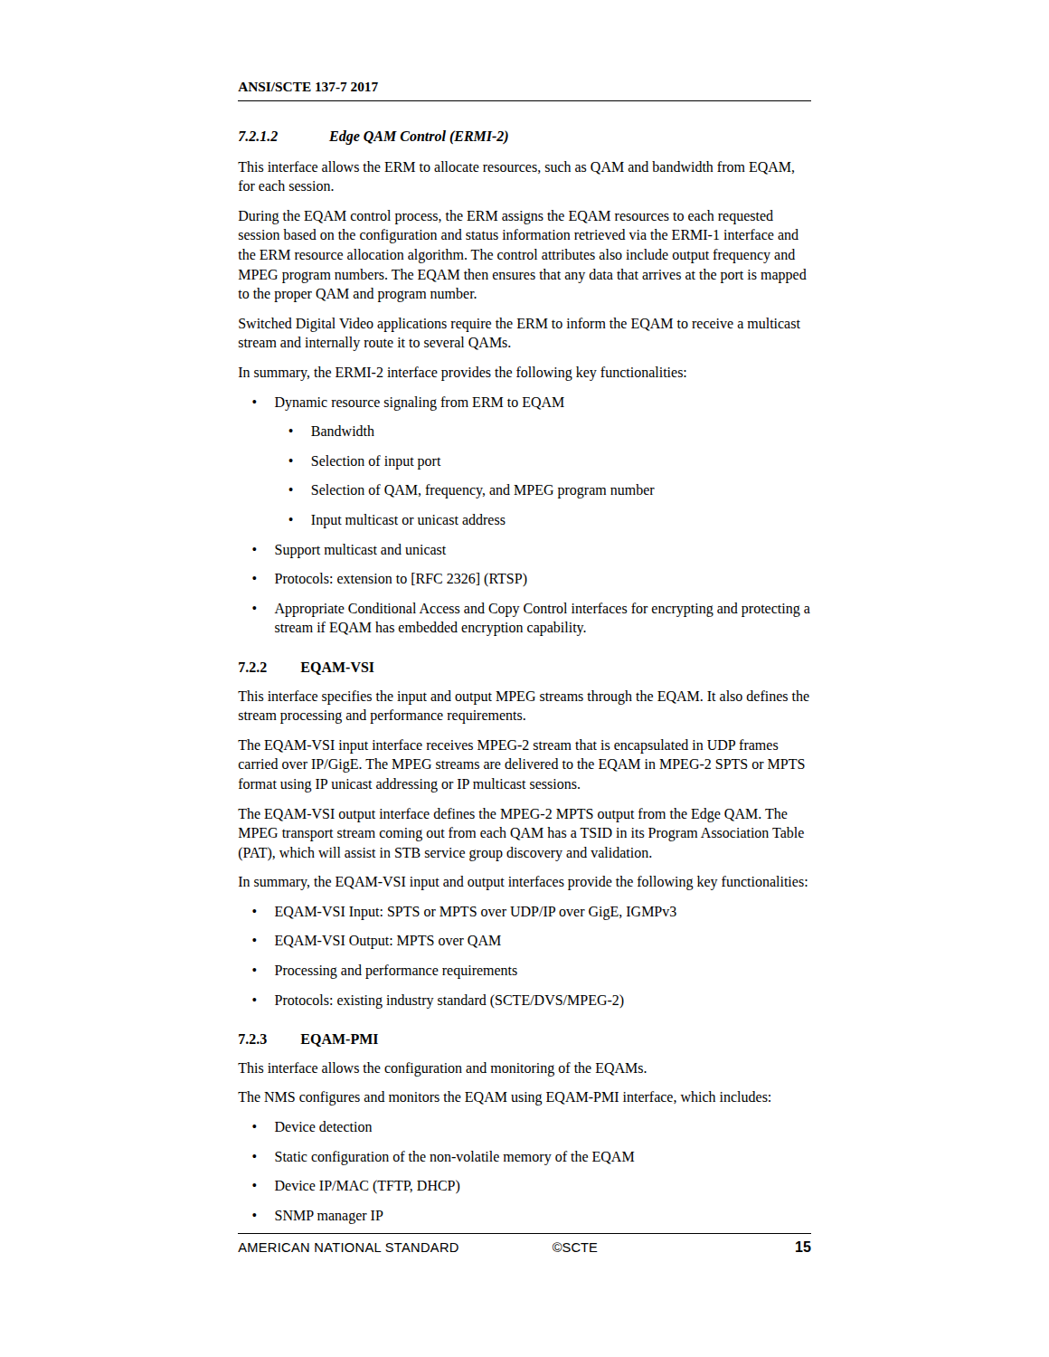ANSI/SCTE 137-7 2017
7.2.1.2 Edge QAM Control (ERMI-2)
This interface allows the ERM to allocate resources, such as QAM and bandwidth from EQAM, for each session.
During the EQAM control process, the ERM assigns the EQAM resources to each requested session based on the configuration and status information retrieved via the ERMI-1 interface and the ERM resource allocation algorithm. The control attributes also include output frequency and MPEG program numbers. The EQAM then ensures that any data that arrives at the port is mapped to the proper QAM and program number.
Switched Digital Video applications require the ERM to inform the EQAM to receive a multicast stream and internally route it to several QAMs.
In summary, the ERMI-2 interface provides the following key functionalities:
Dynamic resource signaling from ERM to EQAM
Bandwidth
Selection of input port
Selection of QAM, frequency, and MPEG program number
Input multicast or unicast address
Support multicast and unicast
Protocols: extension to [RFC 2326] (RTSP)
Appropriate Conditional Access and Copy Control interfaces for encrypting and protecting a stream if EQAM has embedded encryption capability.
7.2.2 EQAM-VSI
This interface specifies the input and output MPEG streams through the EQAM. It also defines the stream processing and performance requirements.
The EQAM-VSI input interface receives MPEG-2 stream that is encapsulated in UDP frames carried over IP/GigE. The MPEG streams are delivered to the EQAM in MPEG-2 SPTS or MPTS format using IP unicast addressing or IP multicast sessions.
The EQAM-VSI output interface defines the MPEG-2 MPTS output from the Edge QAM. The MPEG transport stream coming out from each QAM has a TSID in its Program Association Table (PAT), which will assist in STB service group discovery and validation.
In summary, the EQAM-VSI input and output interfaces provide the following key functionalities:
EQAM-VSI Input: SPTS or MPTS over UDP/IP over GigE, IGMPv3
EQAM-VSI Output: MPTS over QAM
Processing and performance requirements
Protocols: existing industry standard (SCTE/DVS/MPEG-2)
7.2.3 EQAM-PMI
This interface allows the configuration and monitoring of the EQAMs.
The NMS configures and monitors the EQAM using EQAM-PMI interface, which includes:
Device detection
Static configuration of the non-volatile memory of the EQAM
Device IP/MAC (TFTP, DHCP)
SNMP manager IP
AMERICAN NATIONAL STANDARD ©SCTE 15